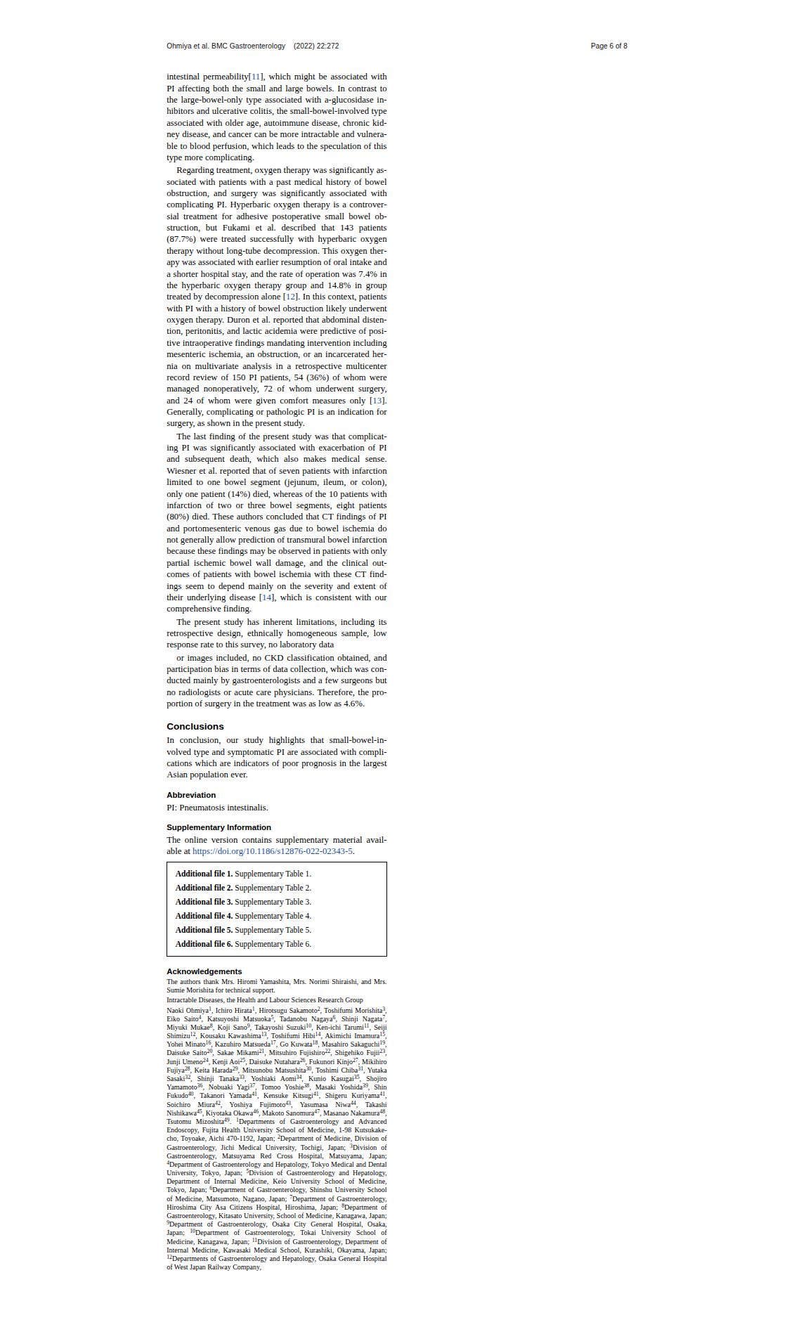Ohmiya et al. BMC Gastroenterology (2022) 22:272
Page 6 of 8
intestinal permeability[11], which might be associated with PI affecting both the small and large bowels. In contrast to the large-bowel-only type associated with a-glucosidase inhibitors and ulcerative colitis, the small-bowel-involved type associated with older age, autoimmune disease, chronic kidney disease, and cancer can be more intractable and vulnerable to blood perfusion, which leads to the speculation of this type more complicating.
Regarding treatment, oxygen therapy was significantly associated with patients with a past medical history of bowel obstruction, and surgery was significantly associated with complicating PI. Hyperbaric oxygen therapy is a controversial treatment for adhesive postoperative small bowel obstruction, but Fukami et al. described that 143 patients (87.7%) were treated successfully with hyperbaric oxygen therapy without long-tube decompression. This oxygen therapy was associated with earlier resumption of oral intake and a shorter hospital stay, and the rate of operation was 7.4% in the hyperbaric oxygen therapy group and 14.8% in group treated by decompression alone [12]. In this context, patients with PI with a history of bowel obstruction likely underwent oxygen therapy. Duron et al. reported that abdominal distention, peritonitis, and lactic acidemia were predictive of positive intraoperative findings mandating intervention including mesenteric ischemia, an obstruction, or an incarcerated hernia on multivariate analysis in a retrospective multicenter record review of 150 PI patients, 54 (36%) of whom were managed nonoperatively, 72 of whom underwent surgery, and 24 of whom were given comfort measures only [13]. Generally, complicating or pathologic PI is an indication for surgery, as shown in the present study.
The last finding of the present study was that complicating PI was significantly associated with exacerbation of PI and subsequent death, which also makes medical sense. Wiesner et al. reported that of seven patients with infarction limited to one bowel segment (jejunum, ileum, or colon), only one patient (14%) died, whereas of the 10 patients with infarction of two or three bowel segments, eight patients (80%) died. These authors concluded that CT findings of PI and portomesenteric venous gas due to bowel ischemia do not generally allow prediction of transmural bowel infarction because these findings may be observed in patients with only partial ischemic bowel wall damage, and the clinical outcomes of patients with bowel ischemia with these CT findings seem to depend mainly on the severity and extent of their underlying disease [14], which is consistent with our comprehensive finding.
The present study has inherent limitations, including its retrospective design, ethnically homogeneous sample, low response rate to this survey, no laboratory data
or images included, no CKD classification obtained, and participation bias in terms of data collection, which was conducted mainly by gastroenterologists and a few surgeons but no radiologists or acute care physicians. Therefore, the proportion of surgery in the treatment was as low as 4.6%.
Conclusions
In conclusion, our study highlights that small-bowel-involved type and symptomatic PI are associated with complications which are indicators of poor prognosis in the largest Asian population ever.
Abbreviation
PI: Pneumatosis intestinalis.
Supplementary Information
The online version contains supplementary material available at https://doi.org/10.1186/s12876-022-02343-5.
Additional file 1. Supplementary Table 1.
Additional file 2. Supplementary Table 2.
Additional file 3. Supplementary Table 3.
Additional file 4. Supplementary Table 4.
Additional file 5. Supplementary Table 5.
Additional file 6. Supplementary Table 6.
Acknowledgements
The authors thank Mrs. Hiromi Yamashita, Mrs. Norimi Shiraishi, and Mrs. Sumie Morishita for technical support.
Intractable Diseases, the Health and Labour Sciences Research Group
Naoki Ohmiya1, Ichiro Hirata1, Hirotsugu Sakamoto2, Toshifumi Morishita3, Eiko Saito4, Katsuyoshi Matsuoka5, Tadanobu Nagaya6, Shinji Nagata7, Miyuki Mukae8, Koji Sano9, Takayoshi Suzuki10, Ken-ichi Tarumi11, Seiji Shimizu12, Kousaku Kawashima13, Toshifumi Hibi14, Akimichi Imamura15, Yohei Minato16, Kazuhiro Matsueda17, Go Kuwata18, Masahiro Sakaguchi19, Daisuke Saito20, Sakae Mikami21, Mitsuhiro Fujishiro22, Shigehiko Fujii23, Junji Umeno24, Kenji Aoi25, Daisuke Nutahara26, Fukunori Kinjo27, Mikihiro Fujiya28, Keita Harada29, Mitsunobu Matsushita30, Toshimi Chiba31, Yutaka Sasaki32, Shinji Tanaka33, Yoshiaki Aomi34, Kunio Kasugai35, Shojiro Yamamoto36, Nobuaki Yagi37, Tomoo Yoshie38, Masaki Yoshida39, Shin Fukudo40, Takanori Yamada41, Kensuke Kitsugi41, Shigeru Kuriyama41, Soichiro Miura42, Yoshiya Fujimoto43, Yasumasa Niwa44, Takashi Nishikawa45, Kiyotaka Okawa46, Makoto Sanomura47, Masanao Nakamura48, Tsutomu Mizoshita49. 1Departments of Gastroenterology and Advanced Endoscopy, Fujita Health University School of Medicine, 1-98 Kutsukake-cho, Toyoake, Aichi 470-1192, Japan; 2Department of Medicine, Division of Gastroenterology, Jichi Medical University, Tochigi, Japan; 3Division of Gastroenterology, Matsuyama Red Cross Hospital, Matsuyama, Japan; 4Department of Gastroenterology and Hepatology, Tokyo Medical and Dental University, Tokyo, Japan; 5Division of Gastroenterology and Hepatology, Department of Internal Medicine, Keio University School of Medicine, Tokyo, Japan; 6Department of Gastroenterology, Shinshu University School of Medicine, Matsumoto, Nagano, Japan; 7Department of Gastroenterology, Hiroshima City Asa Citizens Hospital, Hiroshima, Japan; 8Department of Gastroenterology, Kitasato University, School of Medicine, Kanagawa, Japan; 9Department of Gastroenterology, Osaka City General Hospital, Osaka, Japan; 10Department of Gastroenterology, Tokai University School of Medicine, Kanagawa, Japan; 11Division of Gastroenterology, Department of Internal Medicine, Kawasaki Medical School, Kurashiki, Okayama, Japan; 12Departments of Gastroenterology and Hepatology, Osaka General Hospital of West Japan Railway Company,